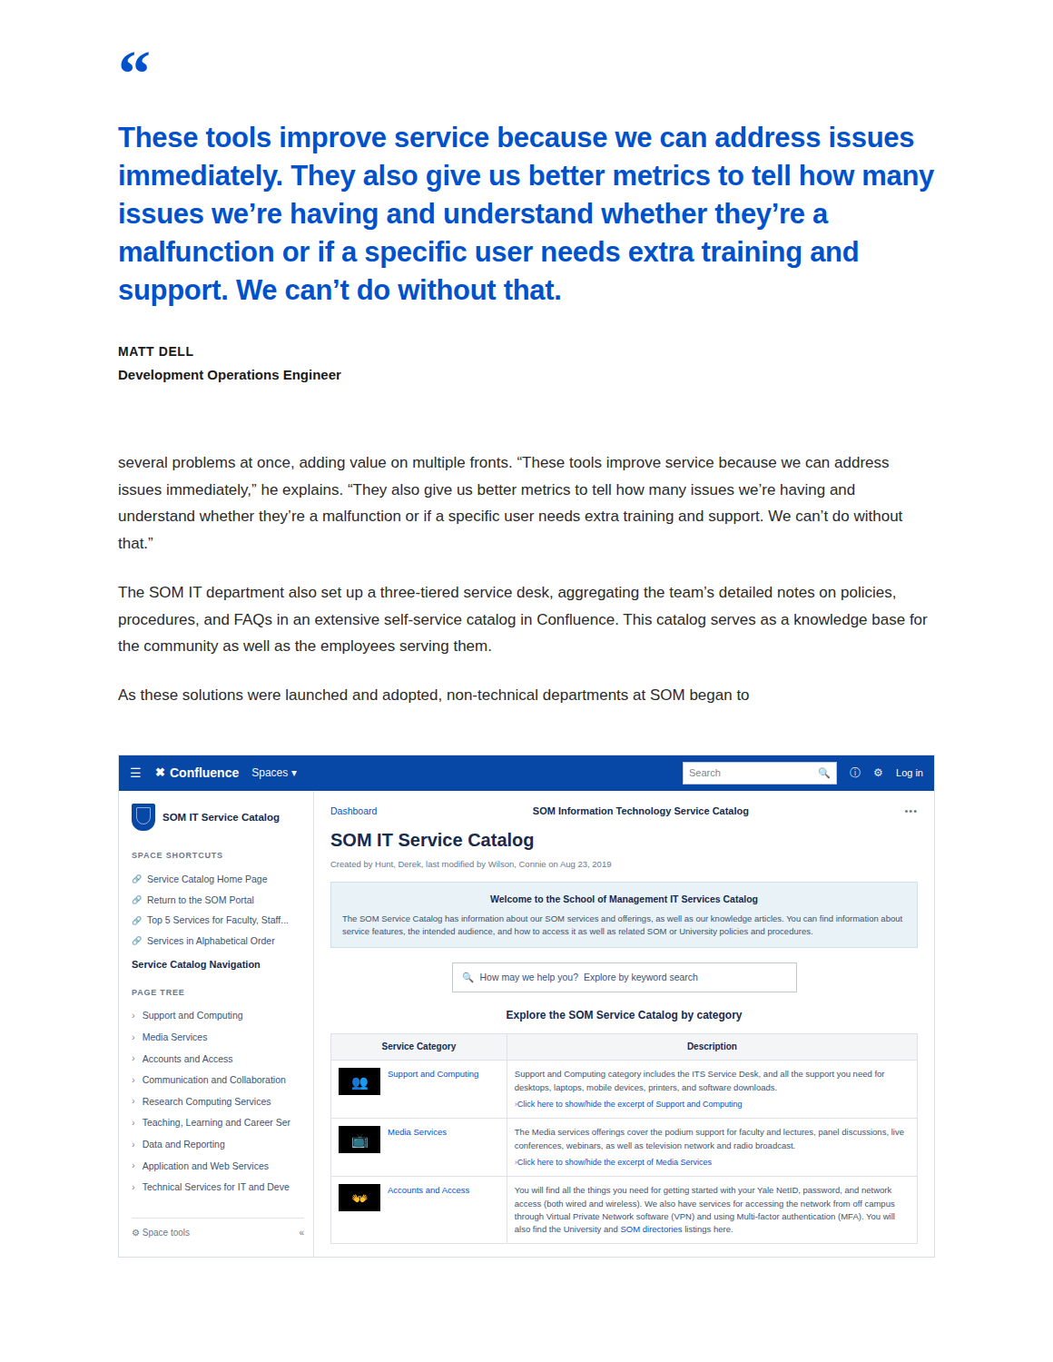“
These tools improve service because we can address issues immediately. They also give us better metrics to tell how many issues we’re having and understand whether they’re a malfunction or if a specific user needs extra training and support. We can’t do without that.
MATT DELL
Development Operations Engineer
several problems at once, adding value on multiple fronts. “These tools improve service because we can address issues immediately,” he explains. “They also give us better metrics to tell how many issues we’re having and understand whether they’re a malfunction or if a specific user needs extra training and support. We can’t do without that.”
The SOM IT department also set up a three-tiered service desk, aggregating the team’s detailed notes on policies, procedures, and FAQs in an extensive self-service catalog in Confluence. This catalog serves as a knowledge base for the community as well as the employees serving them.
As these solutions were launched and adopted, non-technical departments at SOM began to
☰ ✖ Confluence Spaces ▾ Search🔍 ⓘ ⚙ Log in
SOM IT Service Catalog
Space Shortcuts
🔗Service Catalog Home Page
🔗Return to the SOM Portal
🔗Top 5 Services for Faculty, Staff...
🔗Services in Alphabetical Order
Service Catalog Navigation
Page Tree
Support and Computing
Media Services
Accounts and Access
Communication and Collaboration
Research Computing Services
Teaching, Learning and Career Ser
Data and Reporting
Application and Web Services
Technical Services for IT and Deve
⚙ Space tools «
Dashboard SOM Information Technology Service Catalog •••
SOM IT Service Catalog
Created by Hunt, Derek, last modified by Wilson, Connie on Aug 23, 2019
Welcome to the School of Management IT Services Catalog
The SOM Service Catalog has information about our SOM services and offerings, as well as our knowledge articles. You can find information about service features, the intended audience, and how to access it as well as related SOM or University policies and procedures.
🔍 How may we help you? Explore by keyword search
Explore the SOM Service Catalog by category
| Service Category | Description |
| --- | --- |
| 👥 Support and Computing | Support and Computing category includes the ITS Service Desk, and all the support you need for desktops, laptops, mobile devices, printers, and software downloads. Click here to show/hide the excerpt of Support and Computing |
| 📺 Media Services | The Media services offerings cover the podium support for faculty and lectures, panel discussions, live conferences, webinars, as well as television network and radio broadcast. Click here to show/hide the excerpt of Media Services |
| 👐 Accounts and Access | You will find all the things you need for getting started with your Yale NetID, password, and network access (both wired and wireless). We also have services for accessing the network from off campus through Virtual Private Network software (VPN) and using Multi-factor authentication (MFA). You will also find the University and SOM directories listings here. |